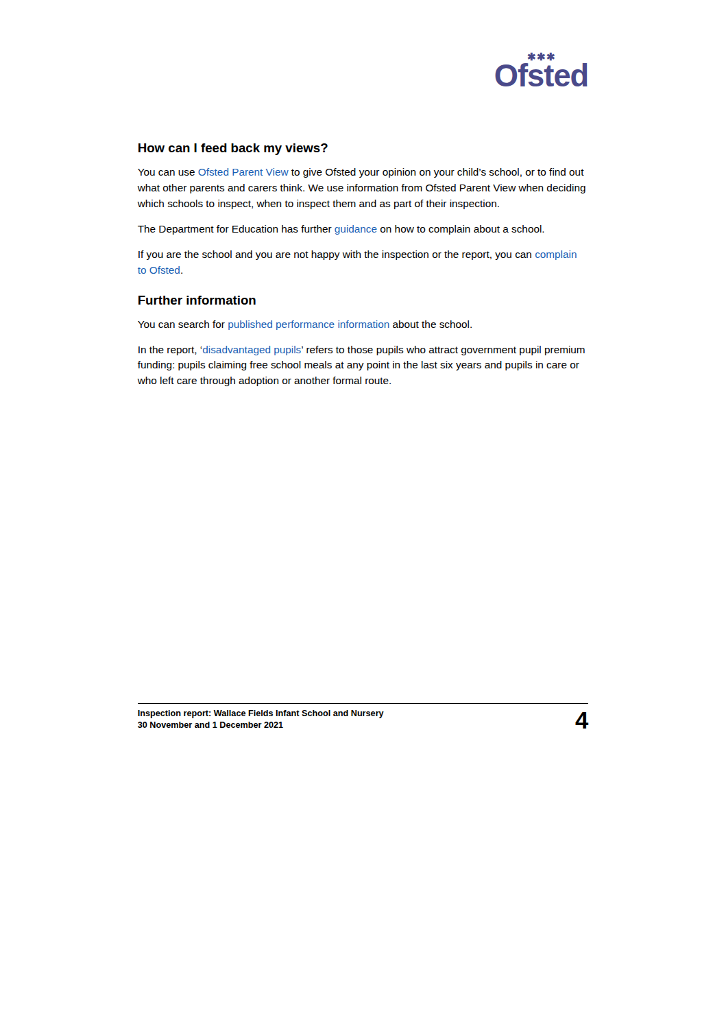✱✱✱
Ofsted
How can I feed back my views?
You can use Ofsted Parent View to give Ofsted your opinion on your child’s school, or to find out what other parents and carers think. We use information from Ofsted Parent View when deciding which schools to inspect, when to inspect them and as part of their inspection.
The Department for Education has further guidance on how to complain about a school.
If you are the school and you are not happy with the inspection or the report, you can complain to Ofsted.
Further information
You can search for published performance information about the school.
In the report, ‘disadvantaged pupils’ refers to those pupils who attract government pupil premium funding: pupils claiming free school meals at any point in the last six years and pupils in care or who left care through adoption or another formal route.
Inspection report: Wallace Fields Infant School and Nursery
30 November and 1 December 2021
4